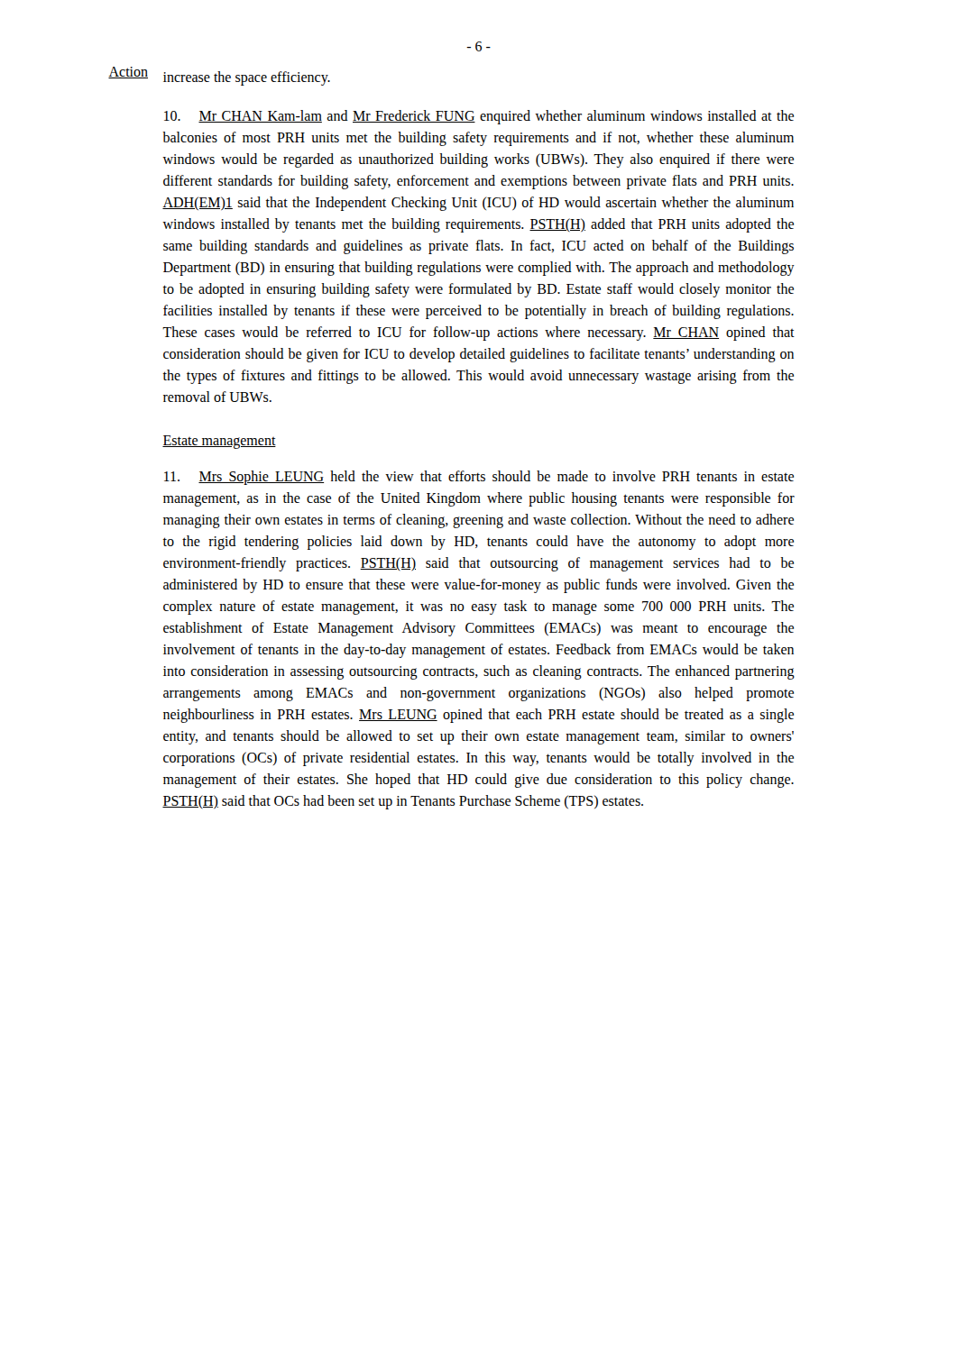- 6 -
Action
increase the space efficiency.
10. Mr CHAN Kam-lam and Mr Frederick FUNG enquired whether aluminum windows installed at the balconies of most PRH units met the building safety requirements and if not, whether these aluminum windows would be regarded as unauthorized building works (UBWs). They also enquired if there were different standards for building safety, enforcement and exemptions between private flats and PRH units. ADH(EM)1 said that the Independent Checking Unit (ICU) of HD would ascertain whether the aluminum windows installed by tenants met the building requirements. PSTH(H) added that PRH units adopted the same building standards and guidelines as private flats. In fact, ICU acted on behalf of the Buildings Department (BD) in ensuring that building regulations were complied with. The approach and methodology to be adopted in ensuring building safety were formulated by BD. Estate staff would closely monitor the facilities installed by tenants if these were perceived to be potentially in breach of building regulations. These cases would be referred to ICU for follow-up actions where necessary. Mr CHAN opined that consideration should be given for ICU to develop detailed guidelines to facilitate tenants’ understanding on the types of fixtures and fittings to be allowed. This would avoid unnecessary wastage arising from the removal of UBWs.
Estate management
11. Mrs Sophie LEUNG held the view that efforts should be made to involve PRH tenants in estate management, as in the case of the United Kingdom where public housing tenants were responsible for managing their own estates in terms of cleaning, greening and waste collection. Without the need to adhere to the rigid tendering policies laid down by HD, tenants could have the autonomy to adopt more environment-friendly practices. PSTH(H) said that outsourcing of management services had to be administered by HD to ensure that these were value-for-money as public funds were involved. Given the complex nature of estate management, it was no easy task to manage some 700 000 PRH units. The establishment of Estate Management Advisory Committees (EMACs) was meant to encourage the involvement of tenants in the day-to-day management of estates. Feedback from EMACs would be taken into consideration in assessing outsourcing contracts, such as cleaning contracts. The enhanced partnering arrangements among EMACs and non-government organizations (NGOs) also helped promote neighbourliness in PRH estates. Mrs LEUNG opined that each PRH estate should be treated as a single entity, and tenants should be allowed to set up their own estate management team, similar to owners' corporations (OCs) of private residential estates. In this way, tenants would be totally involved in the management of their estates. She hoped that HD could give due consideration to this policy change. PSTH(H) said that OCs had been set up in Tenants Purchase Scheme (TPS) estates.